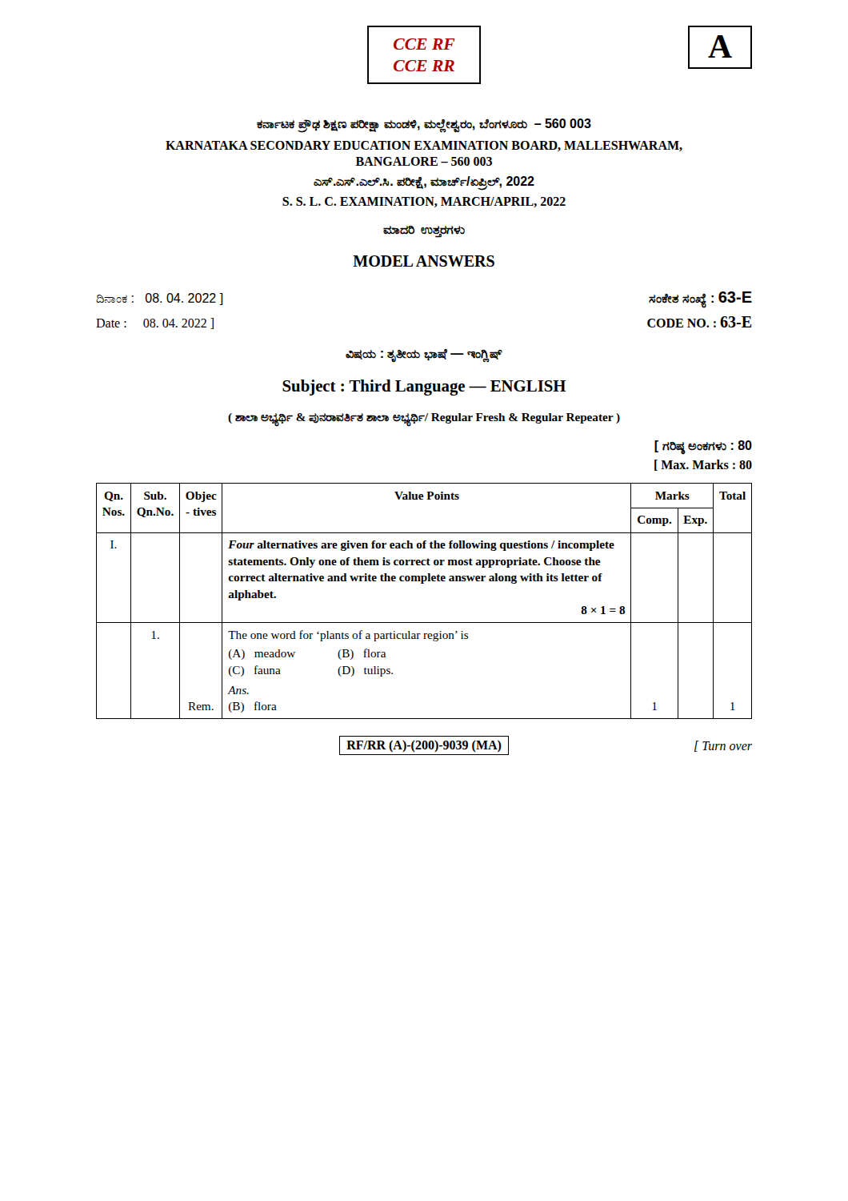CCE RF
CCE RR
A
ಕರ್ನಾಟಕ ಪ್ರೌಢ ಶಿಕ್ಷಣ ಪರೀಕ್ಷಾ ಮಂಡಳಿ, ಮಲ್ಲೇಶ್ವರಂ, ಬೆಂಗಳೂರು – 560 003
KARNATAKA SECONDARY EDUCATION EXAMINATION BOARD, MALLESHWARAM,
BANGALORE – 560 003
ಎಸ್.ಎಸ್.ಎಲ್.ಸಿ. ಪರೀಕ್ಷೆ, ಮಾರ್ಚ್/ಏಪ್ರಿಲ್, 2022
S. S. L. C. EXAMINATION, MARCH/APRIL, 2022
ಮಾದರಿ ಉತ್ತರಗಳು
MODEL ANSWERS
ದಿನಾಂಕ : 08. 04. 2022 ] ಸಂಕೇತ ಸಂಖ್ಯೆ : 63-E
Date : 08. 04. 2022 ] CODE NO. : 63-E
ವಿಷಯ : ತೃತೀಯ ಭಾಷೆ — ಇಂಗ್ಲಿಷ್
Subject : Third Language — ENGLISH
( ಶಾಲಾ ಅಭ್ಯರ್ಥಿ & ಪುನರಾವರ್ತಿತ ಶಾಲಾ ಅಭ್ಯರ್ಥಿ/ Regular Fresh & Regular Repeater )
[ ಗರಿಷ್ಠ ಅಂಕಗಳು : 80
[ Max. Marks : 80
| Qn. Nos. | Sub. Qn.No. | Objec - tives | Value Points | Marks | Total |
| --- | --- | --- | --- | --- | --- |
| Comp. | Exp. |
| I. | | | Four alternatives are given for each of the following questions / incomplete statements. Only one of them is correct or most appropriate. Choose the correct alternative and write the complete answer along with its letter of alphabet. 8 × 1 = 8 | | | |
| | 1. | Rem. | The one word for ‘plants of a particular region’ is (A) meadow (B) flora (C) fauna (D) tulips. Ans. (B) flora | 1 | | 1 |
RF/RR (A)-(200)-9039 (MA)
[ Turn over